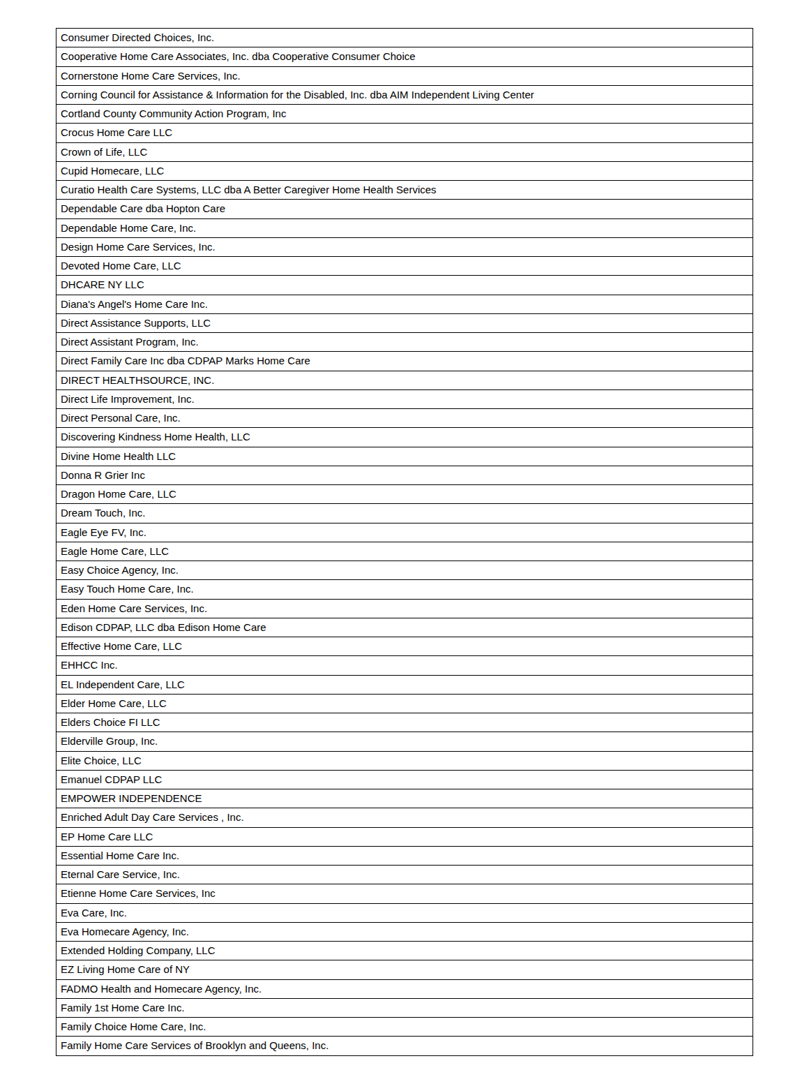| Consumer Directed Choices, Inc. |
| Cooperative Home Care Associates, Inc. dba Cooperative Consumer Choice |
| Cornerstone Home Care Services, Inc. |
| Corning Council for Assistance & Information for the Disabled, Inc. dba AIM Independent Living Center |
| Cortland County Community Action Program, Inc |
| Crocus Home Care LLC |
| Crown of Life, LLC |
| Cupid Homecare, LLC |
| Curatio Health Care Systems, LLC dba A Better Caregiver Home Health Services |
| Dependable Care dba Hopton Care |
| Dependable Home Care, Inc. |
| Design Home Care Services, Inc. |
| Devoted Home Care, LLC |
| DHCARE NY LLC |
| Diana's Angel's Home Care Inc. |
| Direct Assistance Supports, LLC |
| Direct Assistant Program, Inc. |
| Direct Family Care Inc dba CDPAP Marks Home Care |
| DIRECT HEALTHSOURCE, INC. |
| Direct Life Improvement, Inc. |
| Direct Personal Care, Inc. |
| Discovering Kindness Home Health, LLC |
| Divine Home Health LLC |
| Donna R Grier Inc |
| Dragon Home Care, LLC |
| Dream Touch, Inc. |
| Eagle Eye FV, Inc. |
| Eagle Home Care, LLC |
| Easy Choice Agency, Inc. |
| Easy Touch Home Care, Inc. |
| Eden Home Care Services, Inc. |
| Edison CDPAP, LLC dba Edison Home Care |
| Effective Home Care, LLC |
| EHHCC Inc. |
| EL Independent Care, LLC |
| Elder Home Care, LLC |
| Elders Choice FI LLC |
| Elderville Group, Inc. |
| Elite Choice, LLC |
| Emanuel CDPAP LLC |
| EMPOWER INDEPENDENCE |
| Enriched Adult Day Care Services , Inc. |
| EP Home Care LLC |
| Essential Home Care Inc. |
| Eternal Care Service, Inc. |
| Etienne Home Care Services, Inc |
| Eva Care, Inc. |
| Eva Homecare Agency, Inc. |
| Extended Holding Company, LLC |
| EZ Living Home Care of NY |
| FADMO Health and Homecare Agency, Inc. |
| Family 1st Home Care Inc. |
| Family Choice Home Care, Inc. |
| Family Home Care Services of Brooklyn and Queens, Inc. |